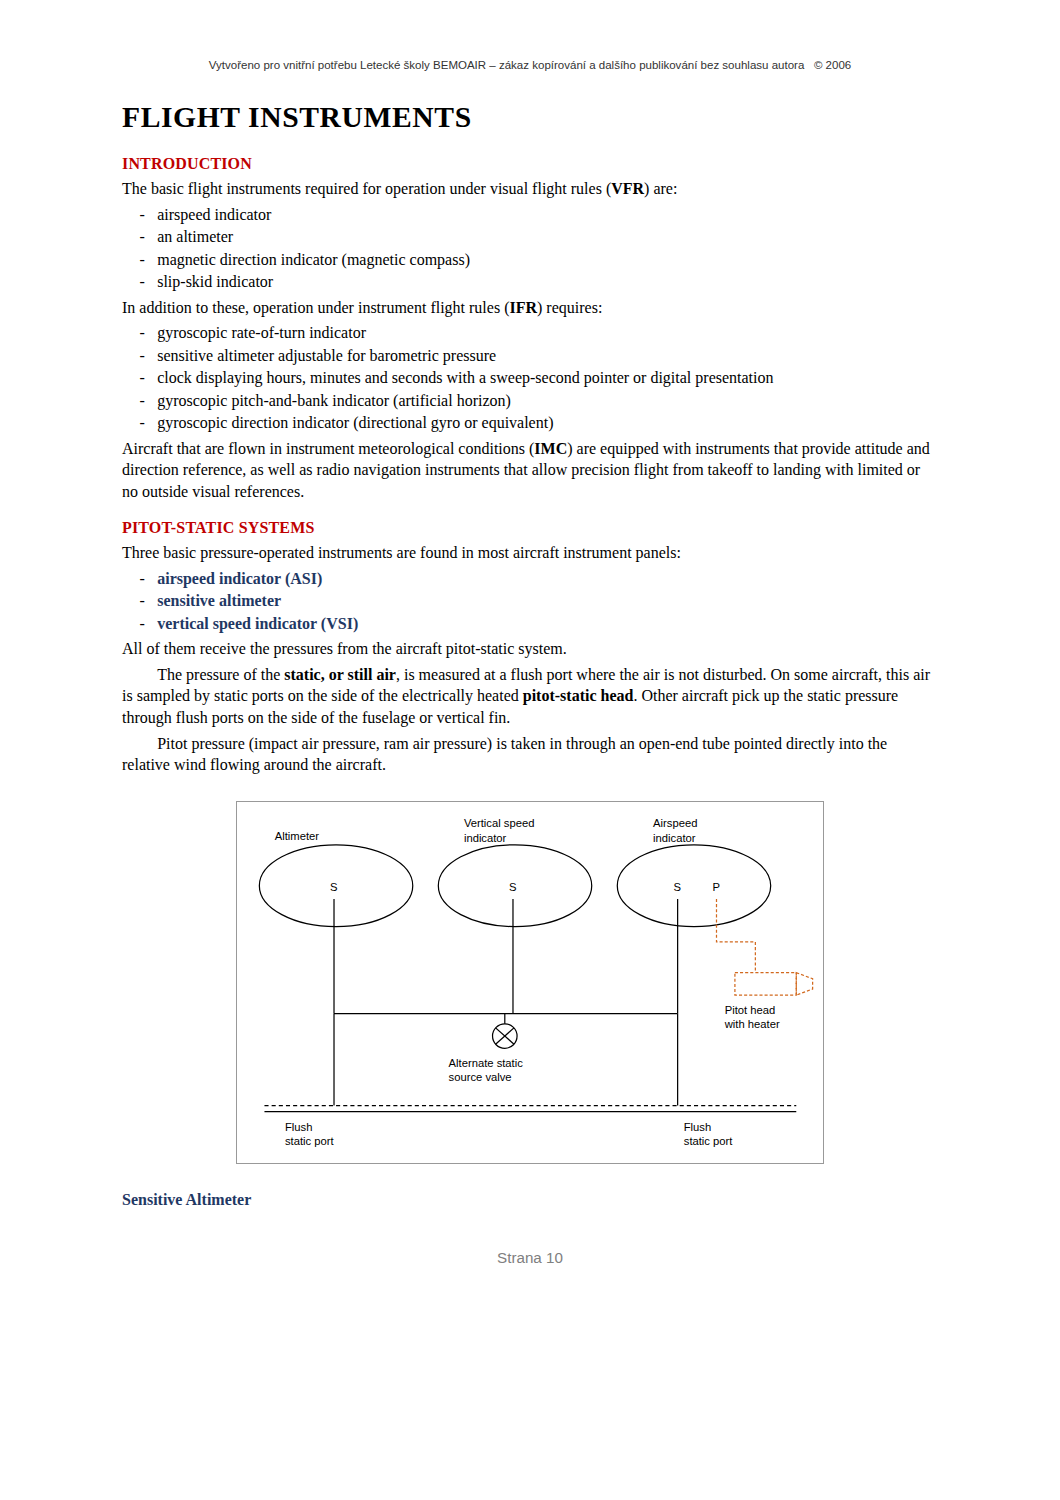Vytvořeno pro vnitřní potřebu Letecké školy BEMOAIR – zákaz kopírování a dalšího publikování bez souhlasu autora © 2006
FLIGHT INSTRUMENTS
INTRODUCTION
The basic flight instruments required for operation under visual flight rules (VFR) are:
airspeed indicator
an altimeter
magnetic direction indicator (magnetic compass)
slip-skid indicator
In addition to these, operation under instrument flight rules (IFR) requires:
gyroscopic rate-of-turn indicator
sensitive altimeter adjustable for barometric pressure
clock displaying hours, minutes and seconds with a sweep-second pointer or digital presentation
gyroscopic pitch-and-bank indicator (artificial horizon)
gyroscopic direction indicator (directional gyro or equivalent)
Aircraft that are flown in instrument meteorological conditions (IMC) are equipped with instruments that provide attitude and direction reference, as well as radio navigation instruments that allow precision flight from takeoff to landing with limited or no outside visual references.
PITOT-STATIC SYSTEMS
Three basic pressure-operated instruments are found in most aircraft instrument panels:
airspeed indicator (ASI)
sensitive altimeter
vertical speed indicator (VSI)
All of them receive the pressures from the aircraft pitot-static system.
The pressure of the static, or still air, is measured at a flush port where the air is not disturbed. On some aircraft, this air is sampled by static ports on the side of the electrically heated pitot-static head. Other aircraft pick up the static pressure through flush ports on the side of the fuselage or vertical fin.
Pitot pressure (impact air pressure, ram air pressure) is taken in through an open-end tube pointed directly into the relative wind flowing around the aircraft.
Altimeter Vertical speed indicator Airspeed indicator S S S P Pitot head with heater Alternate static source valve Flush static port Flush static port
Sensitive Altimeter
Strana 10